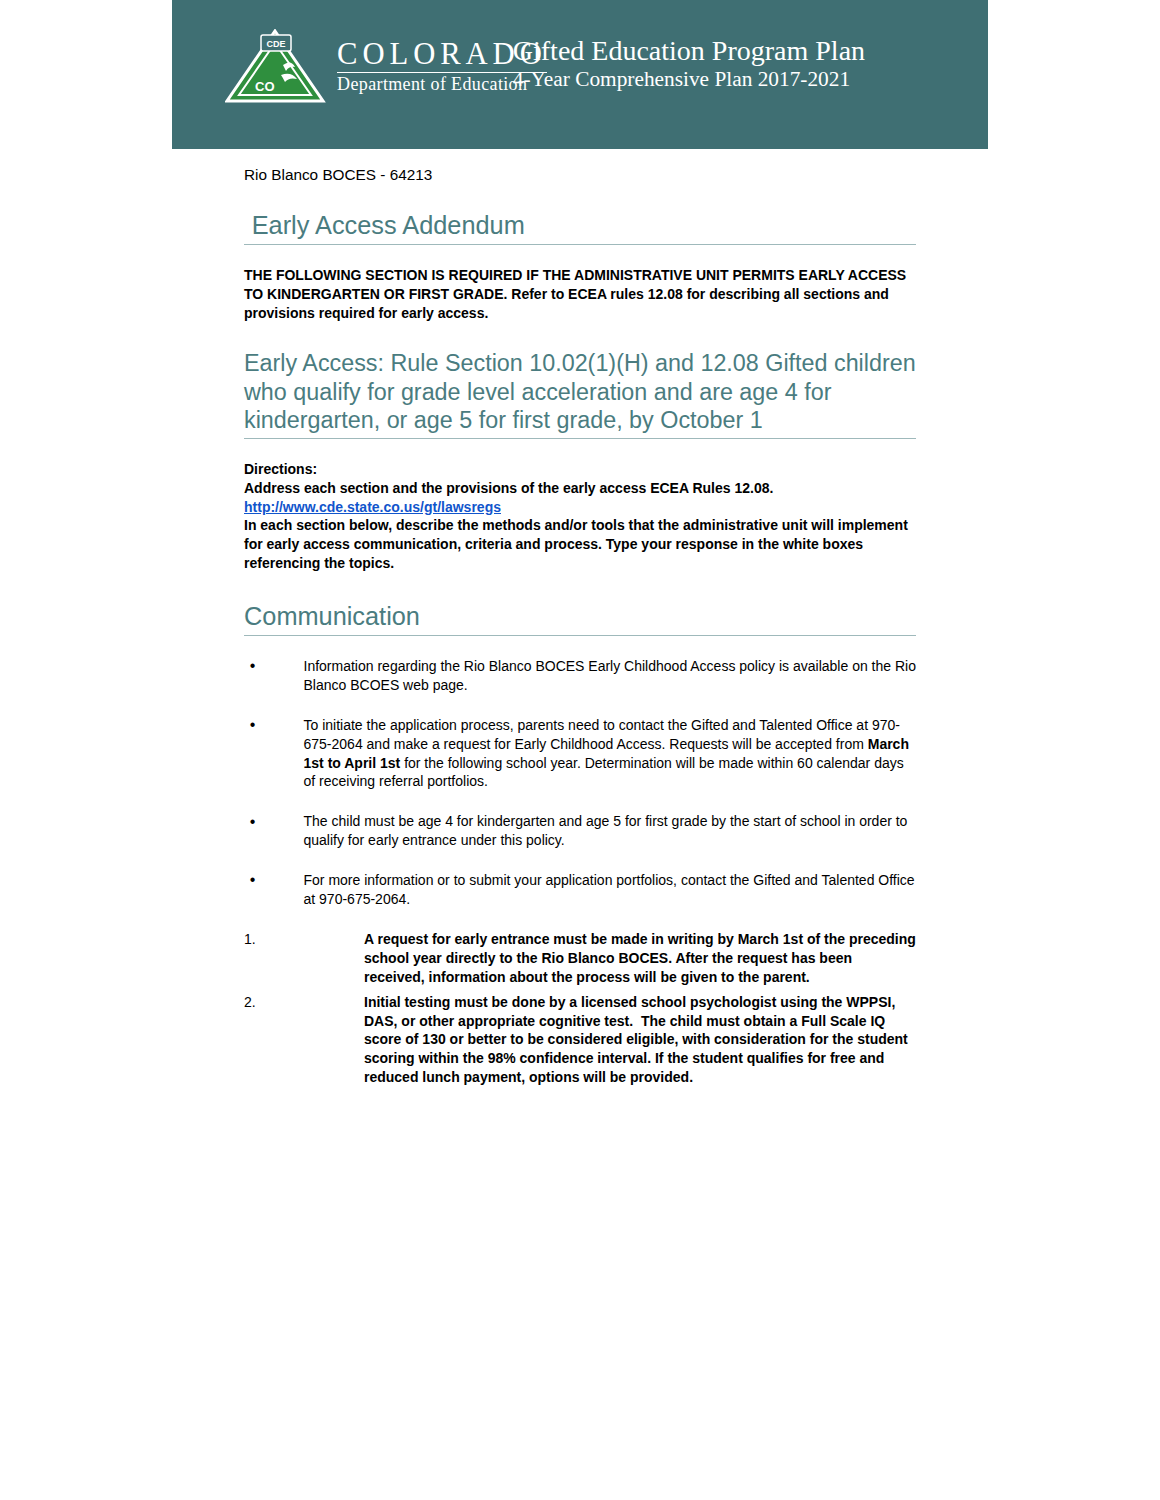CDE CO
COLORADO Department of Education
Gifted Education Program Plan 4-Year Comprehensive Plan 2017-2021
Rio Blanco BOCES - 64213
Early Access Addendum
THE FOLLOWING SECTION IS REQUIRED IF THE ADMINISTRATIVE UNIT PERMITS EARLY ACCESS TO KINDERGARTEN OR FIRST GRADE. Refer to ECEA rules 12.08 for describing all sections and provisions required for early access.
Early Access: Rule Section 10.02(1)(H) and 12.08 Gifted children who qualify for grade level acceleration and are age 4 for kindergarten, or age 5 for first grade, by October 1
Directions:
Address each section and the provisions of the early access ECEA Rules 12.08.
http://www.cde.state.co.us/gt/lawsregs
In each section below, describe the methods and/or tools that the administrative unit will implement for early access communication, criteria and process. Type your response in the white boxes referencing the topics.
Communication
Information regarding the Rio Blanco BOCES Early Childhood Access policy is available on the Rio Blanco BCOES web page.
To initiate the application process, parents need to contact the Gifted and Talented Office at 970-675-2064 and make a request for Early Childhood Access. Requests will be accepted from March 1st to April 1st for the following school year. Determination will be made within 60 calendar days of receiving referral portfolios.
The child must be age 4 for kindergarten and age 5 for first grade by the start of school in order to qualify for early entrance under this policy.
For more information or to submit your application portfolios, contact the Gifted and Talented Office at 970-675-2064.
A request for early entrance must be made in writing by March 1st of the preceding school year directly to the Rio Blanco BOCES. After the request has been received, information about the process will be given to the parent.
Initial testing must be done by a licensed school psychologist using the WPPSI, DAS, or other appropriate cognitive test. The child must obtain a Full Scale IQ score of 130 or better to be considered eligible, with consideration for the student scoring within the 98% confidence interval. If the student qualifies for free and reduced lunch payment, options will be provided.